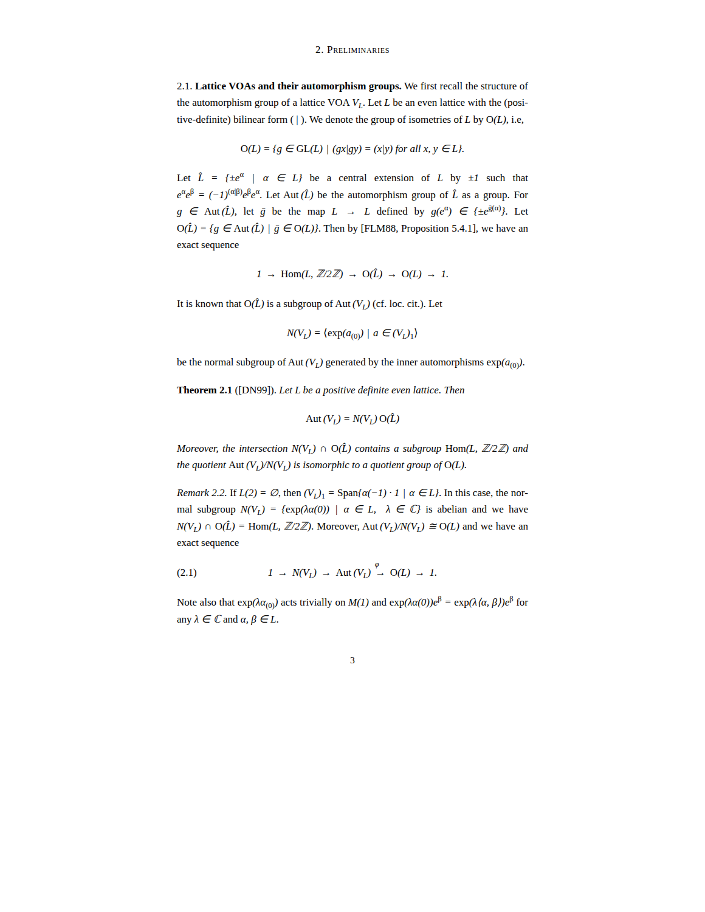2. Preliminaries
2.1. Lattice VOAs and their automorphism groups.
We first recall the structure of the automorphism group of a lattice VOA VL. Let L be an even lattice with the (positive-definite) bilinear form ( | ). We denote the group of isometries of L by O(L), i.e,
O(L) = {g ∈ GL(L) | (gx|gy) = (x|y) for all x, y ∈ L}.
Let L̂ = {±eα | α ∈ L} be a central extension of L by ±1 such that eαeβ = (−1)(α|β)eβeα. Let Aut (L̂) be the automorphism group of L̂ as a group. For g ∈ Aut (L̂), let ḡ be the map L → L defined by g(eα) ∈ {±eḡ(α)}. Let O(L̂) = {g ∈ Aut (L̂) | ḡ ∈ O(L)}. Then by [FLM88, Proposition 5.4.1], we have an exact sequence
1 → Hom(L, ℤ/2ℤ) → O(L̂) → O(L) → 1.
It is known that O(L̂) is a subgroup of Aut (VL) (cf. loc. cit.). Let
N(VL) = ⟨exp(a(0)) | a ∈ (VL)1⟩
be the normal subgroup of Aut (VL) generated by the inner automorphisms exp(a(0)).
Theorem 2.1 ([DN99]). Let L be a positive definite even lattice. Then
Aut (VL) = N(VL) O(L̂)
Moreover, the intersection N(VL) ∩ O(L̂) contains a subgroup Hom(L, ℤ/2ℤ) and the quotient Aut (VL)/N(VL) is isomorphic to a quotient group of O(L).
Remark 2.2. If L(2) = ∅, then (VL)1 = Span{α(−1) · 1 | α ∈ L}. In this case, the normal subgroup N(VL) = {exp(λα(0)) | α ∈ L, λ ∈ ℂ} is abelian and we have N(VL) ∩ O(L̂) = Hom(L, ℤ/2ℤ). Moreover, Aut (VL)/N(VL) ≅ O(L) and we have an exact sequence
(2.1) 1 → N(VL) → Aut (VL) →φ O(L) → 1.
Note also that exp(λα(0)) acts trivially on M(1) and exp(λα(0))eβ = exp(λ⟨α, β⟩)eβ for any λ ∈ ℂ and α, β ∈ L.
3